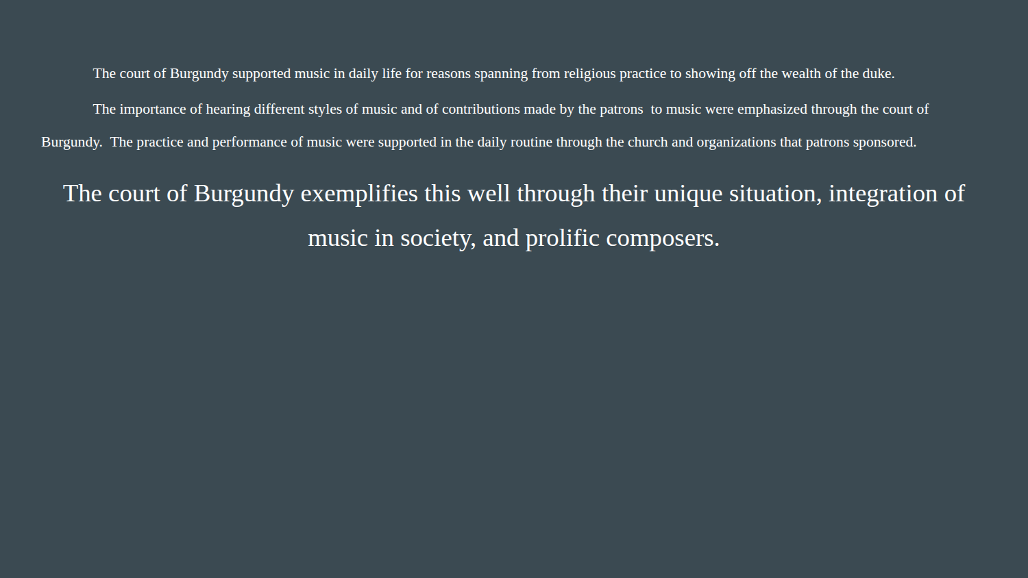The court of Burgundy supported music in daily life for reasons spanning from religious practice to showing off the wealth of the duke.
The importance of hearing different styles of music and of contributions made by the patrons to music were emphasized through the court of Burgundy. The practice and performance of music were supported in the daily routine through the church and organizations that patrons sponsored.
The court of Burgundy exemplifies this well through their unique situation, integration of music in society, and prolific composers.